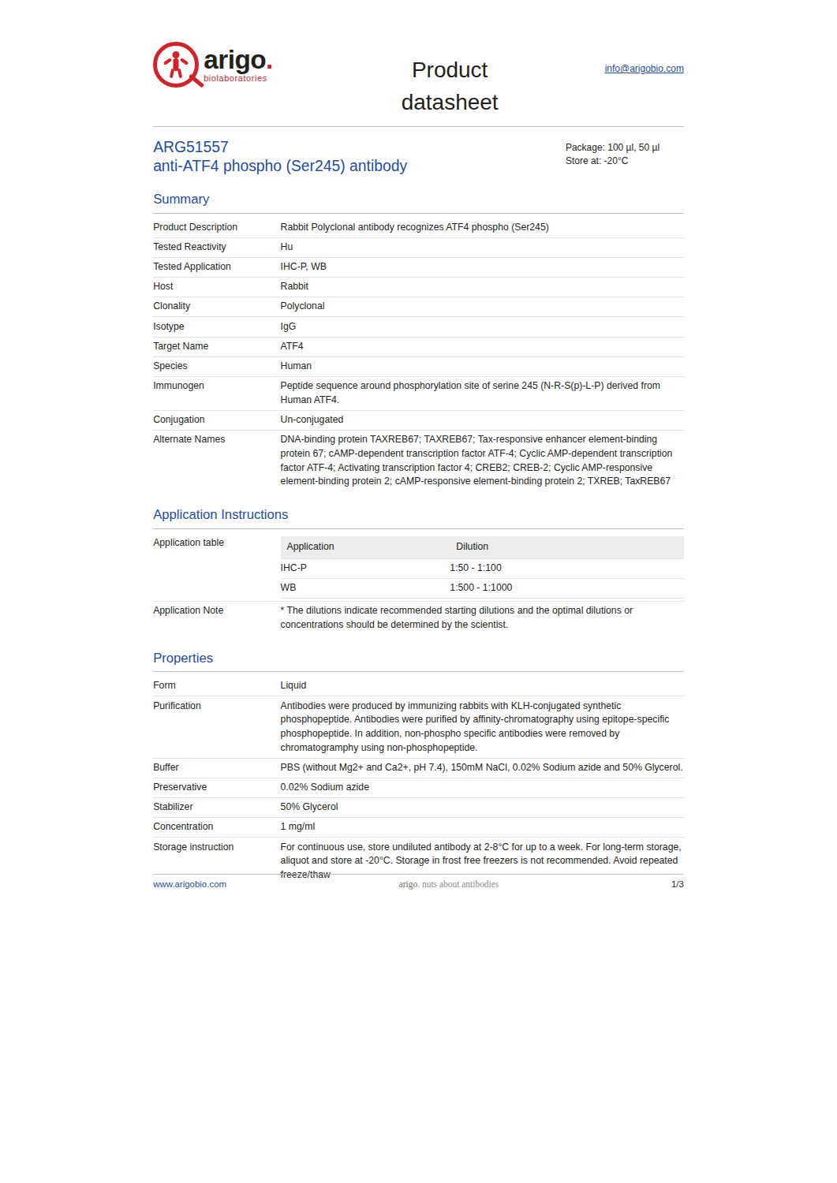arigo.
biolaboratories
Product datasheet
info@arigobio.com
ARG51557 anti-ATF4 phospho (Ser245) antibody
Package: 100 µl, 50 µl
Store at: -20°C
Summary
| Product Description | Rabbit Polyclonal antibody recognizes ATF4 phospho (Ser245) |
| Tested Reactivity | Hu |
| Tested Application | IHC-P, WB |
| Host | Rabbit |
| Clonality | Polyclonal |
| Isotype | IgG |
| Target Name | ATF4 |
| Species | Human |
| Immunogen | Peptide sequence around phosphorylation site of serine 245 (N-R-S(p)-L-P) derived from Human ATF4. |
| Conjugation | Un-conjugated |
| Alternate Names | DNA-binding protein TAXREB67; TAXREB67; Tax-responsive enhancer element-binding protein 67; cAMP-dependent transcription factor ATF-4; Cyclic AMP-dependent transcription factor ATF-4; Activating transcription factor 4; CREB2; CREB-2; Cyclic AMP-responsive element-binding protein 2; cAMP-responsive element-binding protein 2; TXREB; TaxREB67 |
Application Instructions
| Application table | / Application / Dilution / / --- / --- / / IHC-P / 1:50 - 1:100 / / WB / 1:500 - 1:1000 / |
| Application Note | * The dilutions indicate recommended starting dilutions and the optimal dilutions or concentrations should be determined by the scientist. |
Properties
| Form | Liquid |
| Purification | Antibodies were produced by immunizing rabbits with KLH-conjugated synthetic phosphopeptide. Antibodies were purified by affinity-chromatography using epitope-specific phosphopeptide. In addition, non-phospho specific antibodies were removed by chromatogramphy using non-phosphopeptide. |
| Buffer | PBS (without Mg2+ and Ca2+, pH 7.4), 150mM NaCl, 0.02% Sodium azide and 50% Glycerol. |
| Preservative | 0.02% Sodium azide |
| Stabilizer | 50% Glycerol |
| Concentration | 1 mg/ml |
| Storage instruction | For continuous use, store undiluted antibody at 2-8°C for up to a week. For long-term storage, aliquot and store at -20°C. Storage in frost free freezers is not recommended. Avoid repeated freeze/thaw |
www.arigobio.com
arigo. nuts about antibodies
1/3